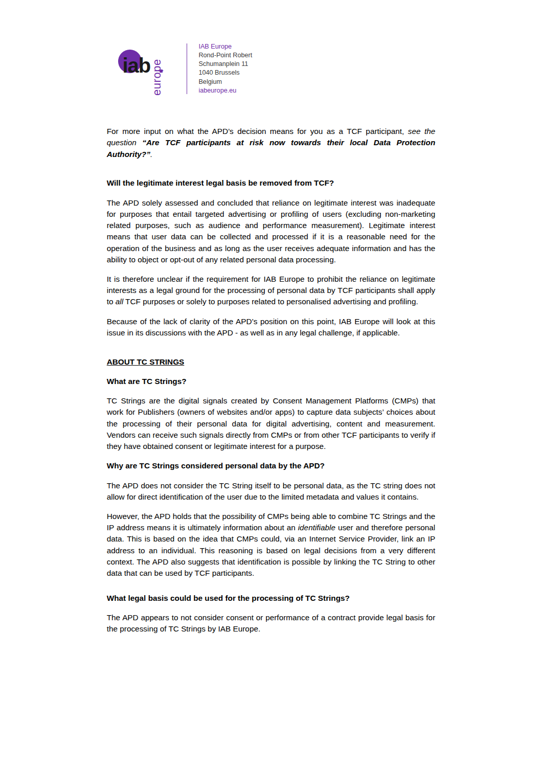iab . europe
IAB Europe
Rond-Point Robert
Schumanplein 11
1040 Brussels
Belgium
iabeurope.eu
For more input on what the APD’s decision means for you as a TCF participant, see the question “Are TCF participants at risk now towards their local Data Protection Authority?”.
Will the legitimate interest legal basis be removed from TCF?
The APD solely assessed and concluded that reliance on legitimate interest was inadequate for purposes that entail targeted advertising or profiling of users (excluding non-marketing related purposes, such as audience and performance measurement). Legitimate interest means that user data can be collected and processed if it is a reasonable need for the operation of the business and as long as the user receives adequate information and has the ability to object or opt-out of any related personal data processing.
It is therefore unclear if the requirement for IAB Europe to prohibit the reliance on legitimate interests as a legal ground for the processing of personal data by TCF participants shall apply to all TCF purposes or solely to purposes related to personalised advertising and profiling.
Because of the lack of clarity of the APD’s position on this point, IAB Europe will look at this issue in its discussions with the APD - as well as in any legal challenge, if applicable.
ABOUT TC STRINGS
What are TC Strings?
TC Strings are the digital signals created by Consent Management Platforms (CMPs) that work for Publishers (owners of websites and/or apps) to capture data subjects’ choices about the processing of their personal data for digital advertising, content and measurement. Vendors can receive such signals directly from CMPs or from other TCF participants to verify if they have obtained consent or legitimate interest for a purpose.
Why are TC Strings considered personal data by the APD?
The APD does not consider the TC String itself to be personal data, as the TC string does not allow for direct identification of the user due to the limited metadata and values it contains.
However, the APD holds that the possibility of CMPs being able to combine TC Strings and the IP address means it is ultimately information about an identifiable user and therefore personal data. This is based on the idea that CMPs could, via an Internet Service Provider, link an IP address to an individual. This reasoning is based on legal decisions from a very different context. The APD also suggests that identification is possible by linking the TC String to other data that can be used by TCF participants.
What legal basis could be used for the processing of TC Strings?
The APD appears to not consider consent or performance of a contract provide legal basis for the processing of TC Strings by IAB Europe.